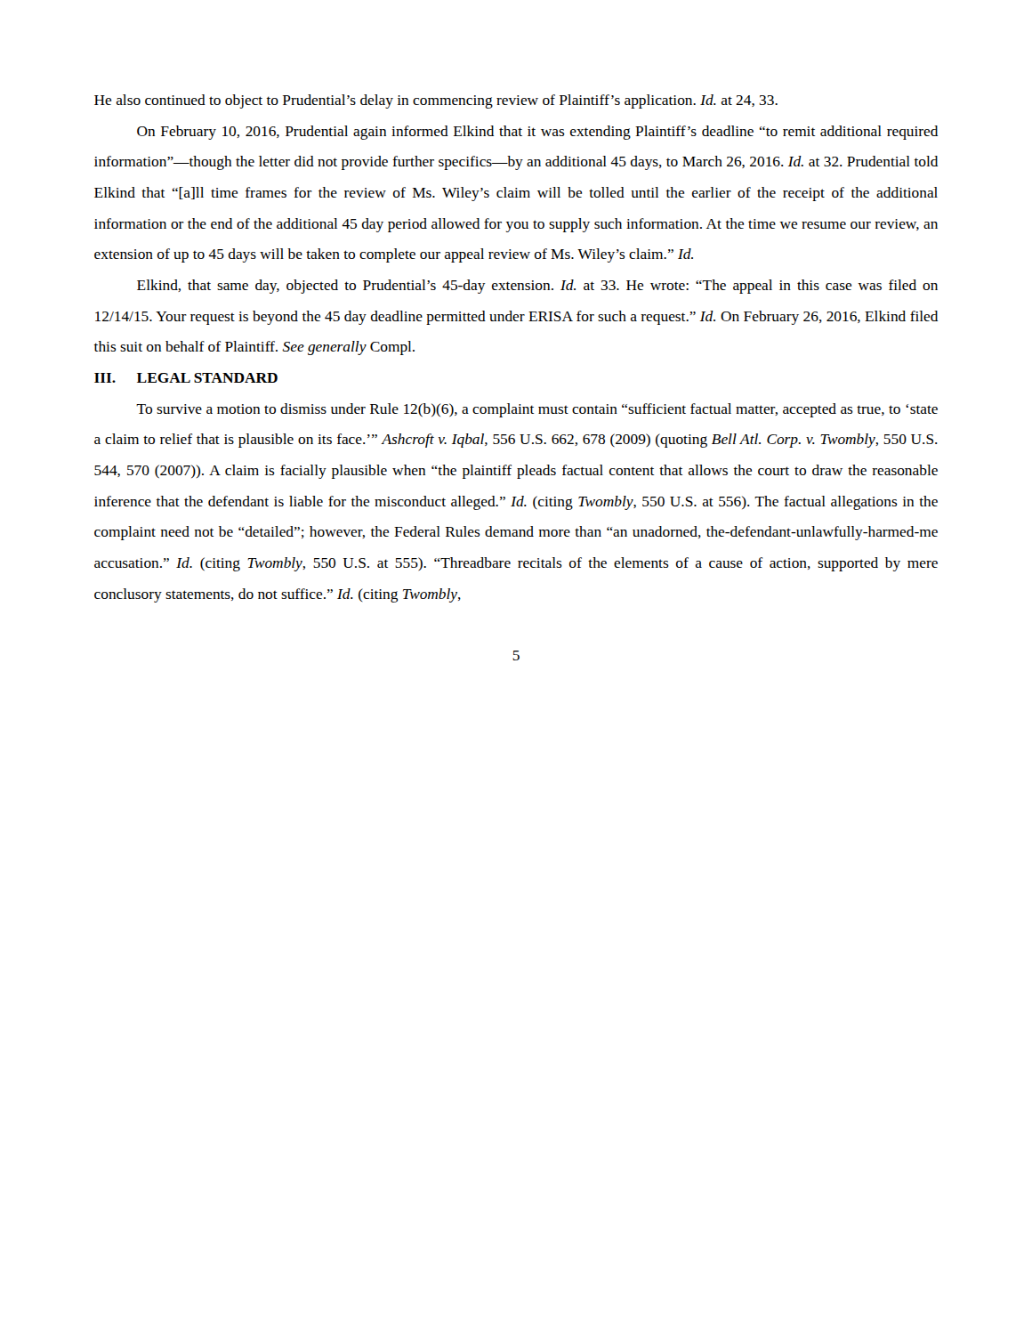He also continued to object to Prudential’s delay in commencing review of Plaintiff’s application. Id. at 24, 33.
On February 10, 2016, Prudential again informed Elkind that it was extending Plaintiff’s deadline “to remit additional required information”—though the letter did not provide further specifics—by an additional 45 days, to March 26, 2016. Id. at 32. Prudential told Elkind that “[a]ll time frames for the review of Ms. Wiley’s claim will be tolled until the earlier of the receipt of the additional information or the end of the additional 45 day period allowed for you to supply such information. At the time we resume our review, an extension of up to 45 days will be taken to complete our appeal review of Ms. Wiley’s claim.” Id.
Elkind, that same day, objected to Prudential’s 45-day extension. Id. at 33. He wrote: “The appeal in this case was filed on 12/14/15. Your request is beyond the 45 day deadline permitted under ERISA for such a request.” Id. On February 26, 2016, Elkind filed this suit on behalf of Plaintiff. See generally Compl.
III. LEGAL STANDARD
To survive a motion to dismiss under Rule 12(b)(6), a complaint must contain “sufficient factual matter, accepted as true, to ‘state a claim to relief that is plausible on its face.’” Ashcroft v. Iqbal, 556 U.S. 662, 678 (2009) (quoting Bell Atl. Corp. v. Twombly, 550 U.S. 544, 570 (2007)). A claim is facially plausible when “the plaintiff pleads factual content that allows the court to draw the reasonable inference that the defendant is liable for the misconduct alleged.” Id. (citing Twombly, 550 U.S. at 556). The factual allegations in the complaint need not be “detailed”; however, the Federal Rules demand more than “an unadorned, the-defendant-unlawfully-harmed-me accusation.” Id. (citing Twombly, 550 U.S. at 555). “Threadbare recitals of the elements of a cause of action, supported by mere conclusory statements, do not suffice.” Id. (citing Twombly,
5